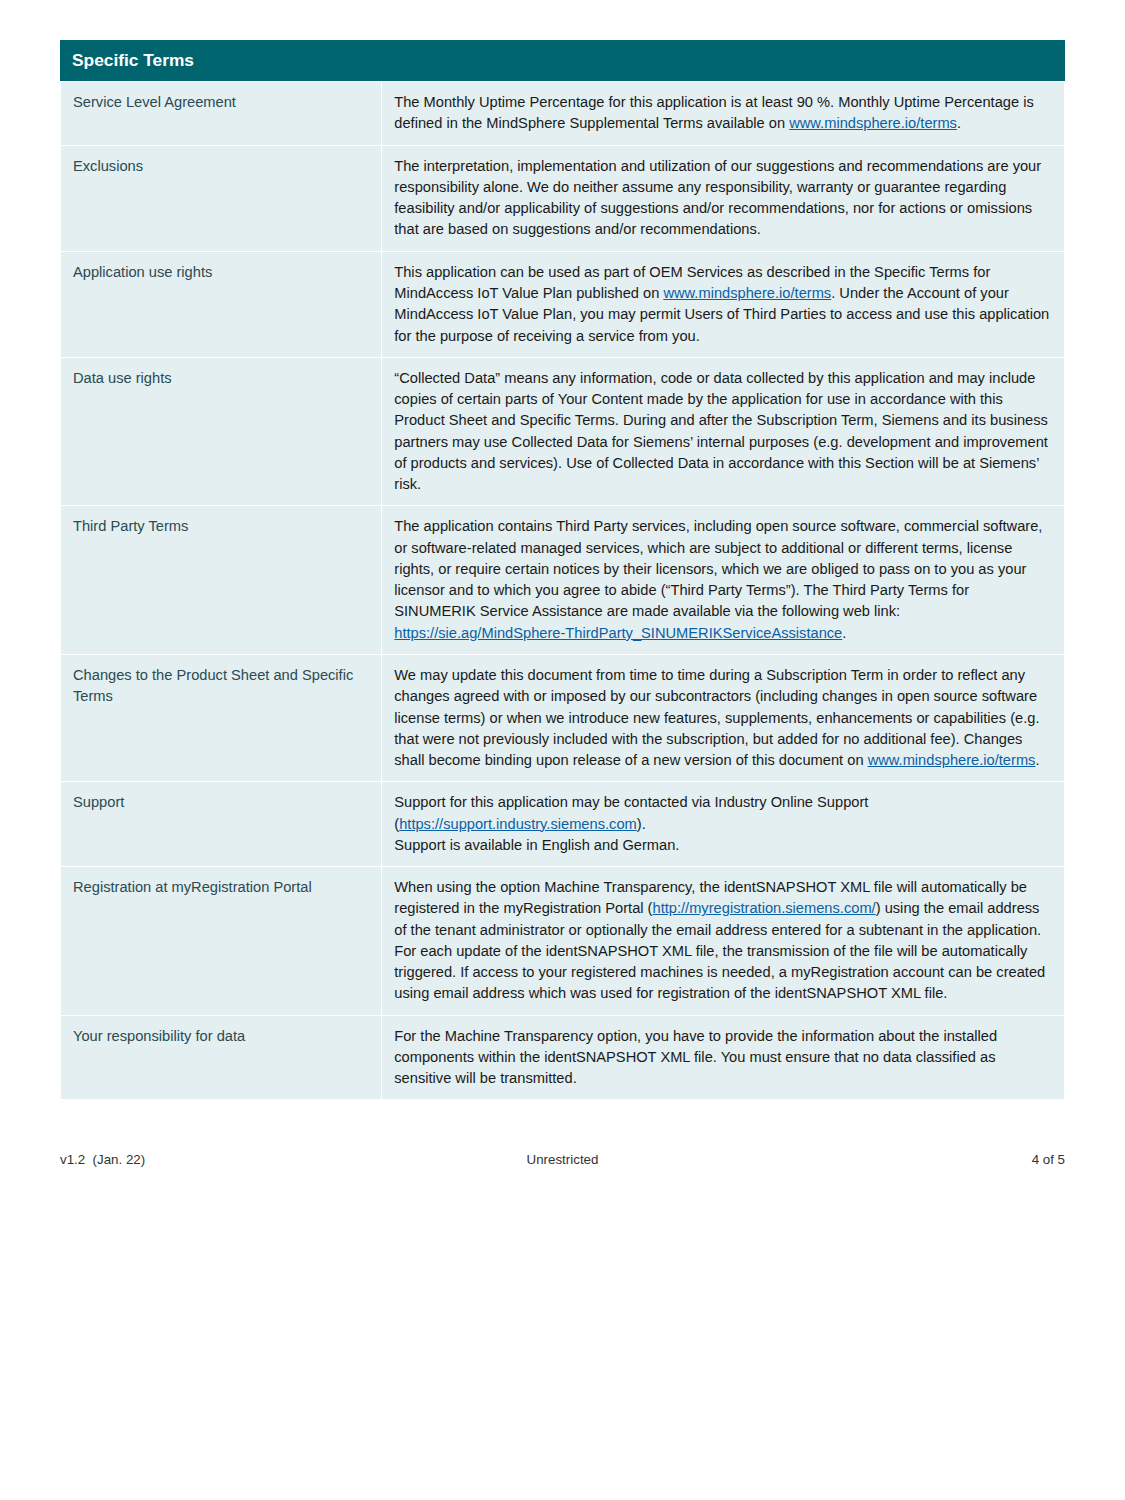Specific Terms
| Service Level Agreement | The Monthly Uptime Percentage for this application is at least 90 %. Monthly Uptime Percentage is defined in the MindSphere Supplemental Terms available on www.mindsphere.io/terms . |
| Exclusions | The interpretation, implementation and utilization of our suggestions and recommendations are your responsibility alone. We do neither assume any responsibility, warranty or guarantee regarding feasibility and/or applicability of suggestions and/or recommendations, nor for actions or omissions that are based on suggestions and/or recommendations. |
| Application use rights | This application can be used as part of OEM Services as described in the Specific Terms for MindAccess IoT Value Plan published on www.mindsphere.io/terms . Under the Account of your MindAccess IoT Value Plan, you may permit Users of Third Parties to access and use this application for the purpose of receiving a service from you. |
| Data use rights | “Collected Data” means any information, code or data collected by this application and may include copies of certain parts of Your Content made by the application for use in accordance with this Product Sheet and Specific Terms. During and after the Subscription Term, Siemens and its business partners may use Collected Data for Siemens’ internal purposes (e.g. development and improvement of products and services). Use of Collected Data in accordance with this Section will be at Siemens’ risk. |
| Third Party Terms | The application contains Third Party services, including open source software, commercial software, or software-related managed services, which are subject to additional or different terms, license rights, or require certain notices by their licensors, which we are obliged to pass on to you as your licensor and to which you agree to abide (“Third Party Terms”). The Third Party Terms for SINUMERIK Service Assistance are made available via the following web link: https://sie.ag/MindSphere-ThirdParty_SINUMERIKServiceAssistance . |
| Changes to the Product Sheet and Specific Terms | We may update this document from time to time during a Subscription Term in order to reflect any changes agreed with or imposed by our subcontractors (including changes in open source software license terms) or when we introduce new features, supplements, enhancements or capabilities (e.g. that were not previously included with the subscription, but added for no additional fee). Changes shall become binding upon release of a new version of this document on www.mindsphere.io/terms . |
| Support | Support for this application may be contacted via Industry Online Support ( https://support.industry.siemens.com ). Support is available in English and German. |
| Registration at myRegistration Portal | When using the option Machine Transparency, the identSNAPSHOT XML file will automatically be registered in the myRegistration Portal ( http://myregistration.siemens.com/ ) using the email address of the tenant administrator or optionally the email address entered for a subtenant in the application. For each update of the identSNAPSHOT XML file, the transmission of the file will be automatically triggered. If access to your registered machines is needed, a myRegistration account can be created using email address which was used for registration of the identSNAPSHOT XML file. |
| Your responsibility for data | For the Machine Transparency option, you have to provide the information about the installed components within the identSNAPSHOT XML file. You must ensure that no data classified as sensitive will be transmitted. |
v1.2 (Jan. 22) Unrestricted 4 of 5